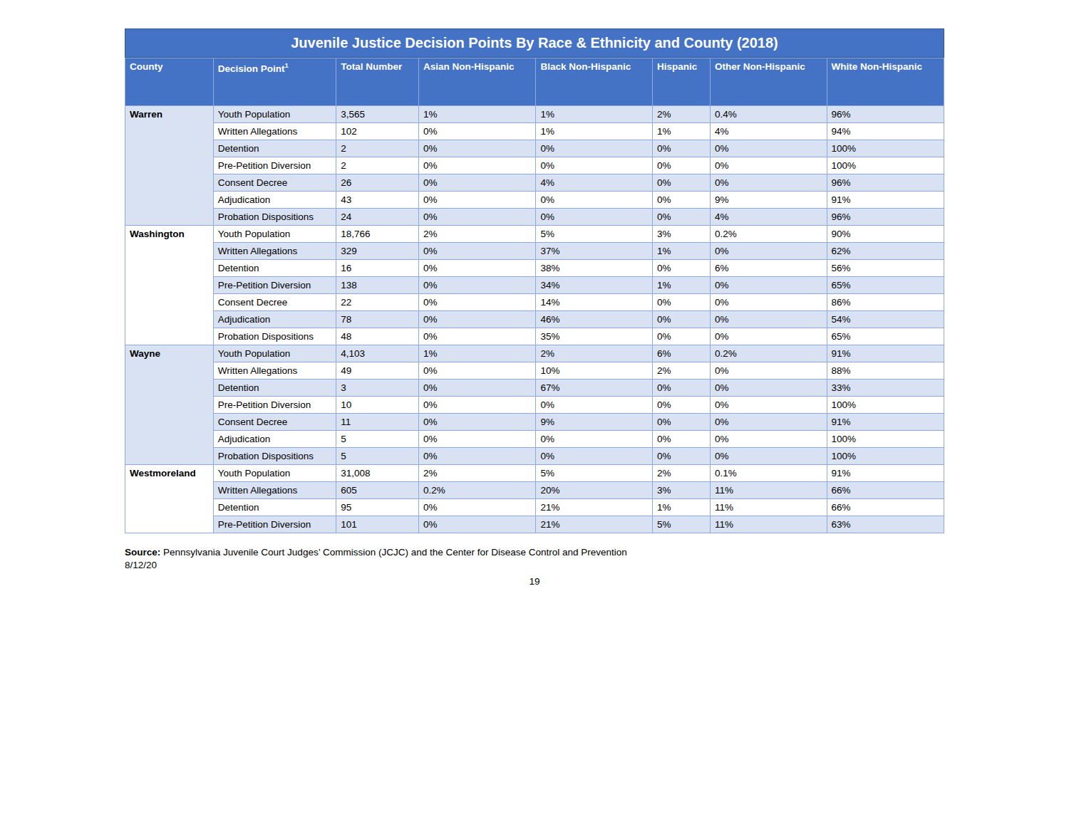Juvenile Justice Decision Points By Race & Ethnicity and County (2018)
| County | Decision Point 1 | Total Number | Asian Non-Hispanic | Black Non-Hispanic | Hispanic | Other Non-Hispanic | White Non-Hispanic |
| --- | --- | --- | --- | --- | --- | --- | --- |
| Warren | Youth Population | 3,565 | 1% | 1% | 2% | 0.4% | 96% |
| Written Allegations | 102 | 0% | 1% | 1% | 4% | 94% |
| Detention | 2 | 0% | 0% | 0% | 0% | 100% |
| Pre-Petition Diversion | 2 | 0% | 0% | 0% | 0% | 100% |
| Consent Decree | 26 | 0% | 4% | 0% | 0% | 96% |
| Adjudication | 43 | 0% | 0% | 0% | 9% | 91% |
| Probation Dispositions | 24 | 0% | 0% | 0% | 4% | 96% |
| Washington | Youth Population | 18,766 | 2% | 5% | 3% | 0.2% | 90% |
| Written Allegations | 329 | 0% | 37% | 1% | 0% | 62% |
| Detention | 16 | 0% | 38% | 0% | 6% | 56% |
| Pre-Petition Diversion | 138 | 0% | 34% | 1% | 0% | 65% |
| Consent Decree | 22 | 0% | 14% | 0% | 0% | 86% |
| Adjudication | 78 | 0% | 46% | 0% | 0% | 54% |
| Probation Dispositions | 48 | 0% | 35% | 0% | 0% | 65% |
| Wayne | Youth Population | 4,103 | 1% | 2% | 6% | 0.2% | 91% |
| Written Allegations | 49 | 0% | 10% | 2% | 0% | 88% |
| Detention | 3 | 0% | 67% | 0% | 0% | 33% |
| Pre-Petition Diversion | 10 | 0% | 0% | 0% | 0% | 100% |
| Consent Decree | 11 | 0% | 9% | 0% | 0% | 91% |
| Adjudication | 5 | 0% | 0% | 0% | 0% | 100% |
| Probation Dispositions | 5 | 0% | 0% | 0% | 0% | 100% |
| Westmoreland | Youth Population | 31,008 | 2% | 5% | 2% | 0.1% | 91% |
| Written Allegations | 605 | 0.2% | 20% | 3% | 11% | 66% |
| Detention | 95 | 0% | 21% | 1% | 11% | 66% |
| Pre-Petition Diversion | 101 | 0% | 21% | 5% | 11% | 63% |
Source: Pennsylvania Juvenile Court Judges’ Commission (JCJC) and the Center for Disease Control and Prevention
8/12/20
19